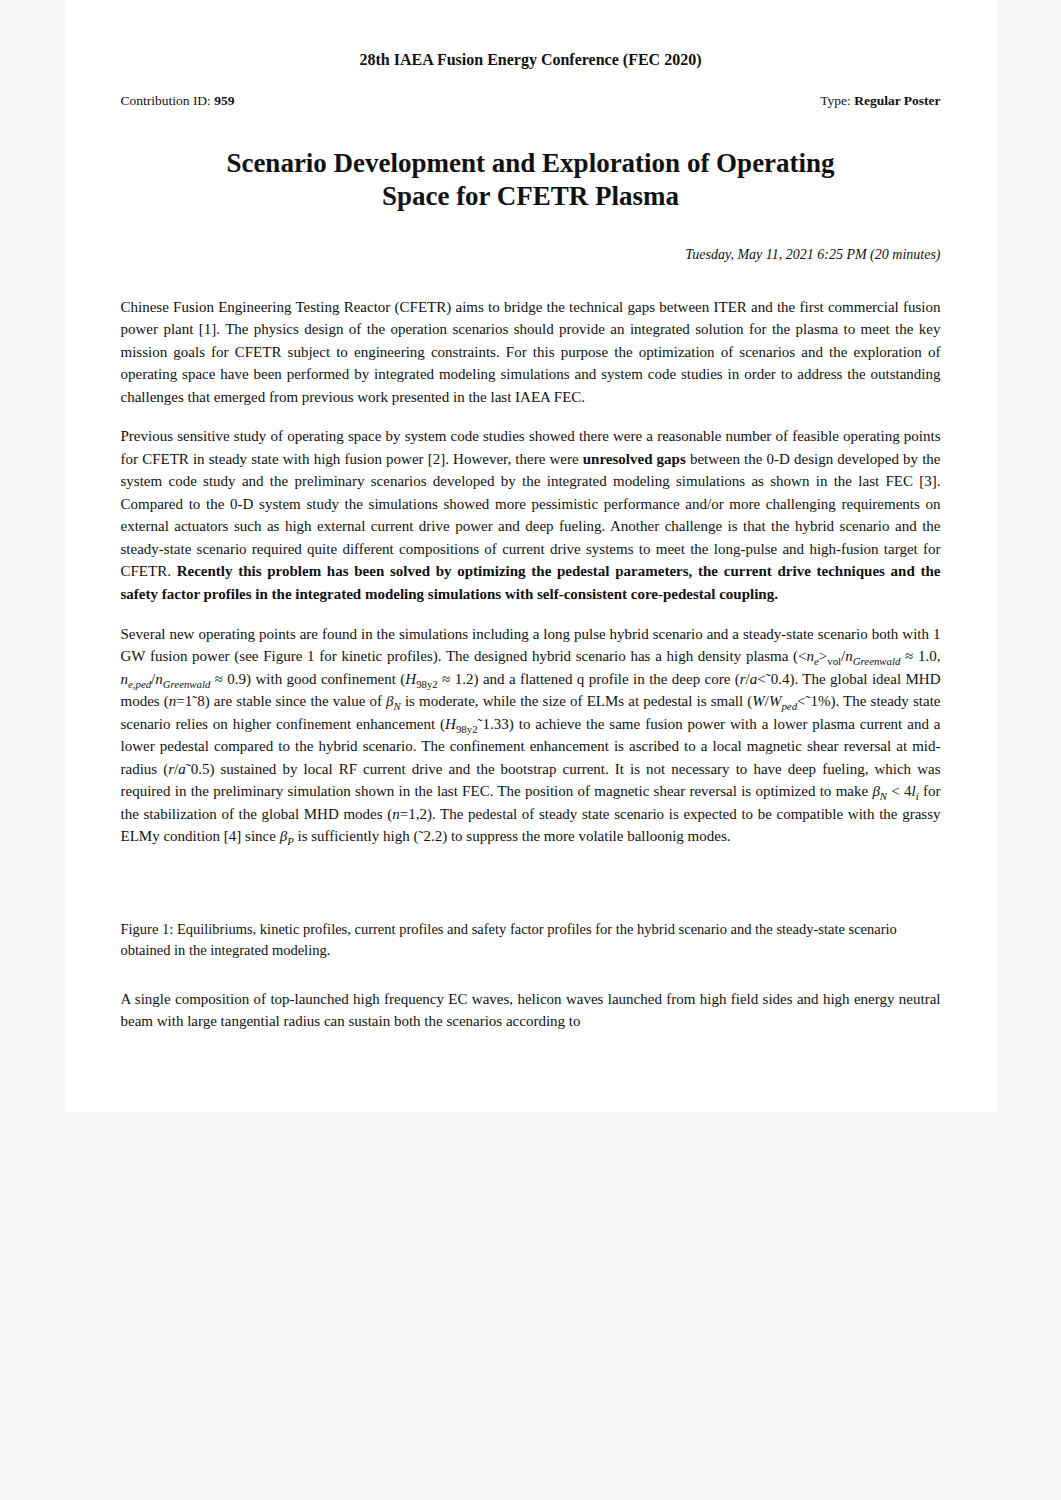28th IAEA Fusion Energy Conference (FEC 2020)
Contribution ID: 959 Type: Regular Poster
Scenario Development and Exploration of Operating
Space for CFETR Plasma
Tuesday, May 11, 2021 6:25 PM (20 minutes)
Chinese Fusion Engineering Testing Reactor (CFETR) aims to bridge the technical gaps between ITER and the first commercial fusion power plant [1]. The physics design of the operation scenarios should provide an integrated solution for the plasma to meet the key mission goals for CFETR subject to engineering constraints. For this purpose the optimization of scenarios and the exploration of operating space have been performed by integrated modeling simulations and system code studies in order to address the outstanding challenges that emerged from previous work presented in the last IAEA FEC.
Previous sensitive study of operating space by system code studies showed there were a reasonable number of feasible operating points for CFETR in steady state with high fusion power [2]. However, there were unresolved gaps between the 0-D design developed by the system code study and the preliminary scenarios developed by the integrated modeling simulations as shown in the last FEC [3]. Compared to the 0-D system study the simulations showed more pessimistic performance and/or more challenging requirements on external actuators such as high external current drive power and deep fueling. Another challenge is that the hybrid scenario and the steady-state scenario required quite different compositions of current drive systems to meet the long-pulse and high-fusion target for CFETR. Recently this problem has been solved by optimizing the pedestal parameters, the current drive techniques and the safety factor profiles in the integrated modeling simulations with self-consistent core-pedestal coupling.
Several new operating points are found in the simulations including a long pulse hybrid scenario and a steady-state scenario both with 1 GW fusion power (see Figure 1 for kinetic profiles). The designed hybrid scenario has a high density plasma (<ne>vol/nGreenwald ≈ 1.0, ne,ped/nGreenwald ≈ 0.9) with good confinement (H98y2 ≈ 1.2) and a flattened q profile in the deep core (r/a<˜0.4). The global ideal MHD modes (n=1˜8) are stable since the value of βN is moderate, while the size of ELMs at pedestal is small (W/Wped<˜1%). The steady state scenario relies on higher confinement enhancement (H98y2˜1.33) to achieve the same fusion power with a lower plasma current and a lower pedestal compared to the hybrid scenario. The confinement enhancement is ascribed to a local magnetic shear reversal at mid-radius (r/a˜0.5) sustained by local RF current drive and the bootstrap current. It is not necessary to have deep fueling, which was required in the preliminary simulation shown in the last FEC. The position of magnetic shear reversal is optimized to make βN < 4li for the stabilization of the global MHD modes (n=1,2). The pedestal of steady state scenario is expected to be compatible with the grassy ELMy condition [4] since βP is sufficiently high (˜2.2) to suppress the more volatile balloonig modes.
Figure 1: Equilibriums, kinetic profiles, current profiles and safety factor profiles for the hybrid scenario and the steady-state scenario obtained in the integrated modeling.
A single composition of top-launched high frequency EC waves, helicon waves launched from high field sides and high energy neutral beam with large tangential radius can sustain both the scenarios according to